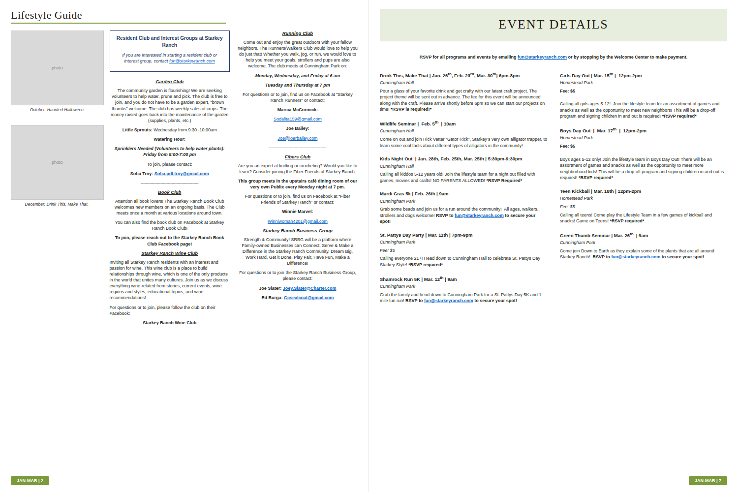Lifestyle Guide
photo
October: Haunted Halloween
photo
December: Drink This, Make That.
Resident Club and Interest Groups at Starkey Ranch
If you are interested in starting a resident club or interest group, contact fun@starkeyranch.com
Garden Club
The community garden is flourishing! We are seeking volunteers to help water, prune and pick. The club is free to join, and you do not have to be a garden expert, “brown thumbs” welcome. The club has weekly sales of crops. The money raised goes back into the maintenance of the garden (supplies, plants, etc.)
Little Sprouts: Wednesday from 9:30 -10:00am
Watering Hour:
Sprinklers Needed (Volunteers to help water plants): Friday from 5:00-7:00 pm
To join, please contact:
Sofia Troy: Sofia.pdl.troy@gmail.com
-----------------------------------------------
Book Club
Attention all book lovers! The Starkey Ranch Book Club welcomes new members on an ongoing basis. The Club meets once a month at various locations around town.
You can also find the book club on Facebook at Starkey Ranch Book Club!
To join, please reach out to the Starkey Ranch Book Club Facebook page!
Starkey Ranch Wine Club
Inviting all Starkey Ranch residents with an interest and passion for wine. This wine club is a place to build relationships through wine, which is one of the only products in the world that unites many cultures. Join us as we discuss everything wine-related from stories, current events, wine regions and styles, educational topics, and wine recommendations!
For questions or to join, please follow the club on their Facebook:
Starkey Ranch Wine Club
Running Club
Come out and enjoy the great outdoors with your fellow neighbors. The Runners/Walkers Club would love to help you do just that! Whether you walk, jog, or run, we would love to help you meet your goals, strollers and pups are also welcome. The club meets at Cunningham Park on:
Monday, Wednesday, and Friday at 6 am
Tuesday and Thursday at 7 pm
For questions or to join, find us on Facebook at “Starkey Ranch Runners” or contact:
Marcia McCormick:
Sodalita159@gmail.com
Joe Bailey:
Joe@joerbailey.com
-----------------------------------------------
Fibers Club
Are you an expert at knitting or crocheting? Would you like to learn? Consider joining the Fiber Friends of Starkey Ranch.
This group meets in the upstairs café dining room of our very own Publix every Monday night at 7 pm.
For questions or to join, find us on Facebook at “Fiber Friends of Starkey Ranch” or contact:
Winnie Marvel:
Winniwoman4201@gmail.com
Starkey Ranch Business Group
Strength & Community! SRBG will be a platform where Family-owned Businesses can Connect, Serve & Make a Difference in the Starkey Ranch Community. Dream Big, Work Hard, Get it Done, Play Fair, Have Fun, Make a Difference!
For questions or to join the Starkey Ranch Business Group, please contact:
Joe Slater: Joey.Slater@Charter.com
Ed Burga: Gcsealcoat@gmail.com
JAN-MAR | 2
EVENT DETAILS
RSVP for all programs and events by emailing fun@starkeyranch.com or by stopping by the Welcome Center to make payment.
Drink This, Make That | Jan. 26th, Feb. 23rd, Mar. 30th| 6pm-8pm
Cunningham Hall
Pour a glass of your favorite drink and get crafty with our latest craft project. The project theme will be sent out in advance. The fee for this event will be announced along with the craft. Please arrive shortly before 6pm so we can start our projects on time! *RSVP is required!*
Wildlife Seminar | Feb. 5th | 10am
Cunningham Hall
Come on out and join Rick Vetter “Gator Rick”, Starkey’s very own alligator trapper, to learn some cool facts about different types of alligators in the community!
Kids Night Out | Jan. 28th, Feb. 25th, Mar. 25th | 5:30pm-9:30pm
Cunningham Hall
Calling all kiddos 5-12 years old! Join the lifestyle team for a night out filled with games, movies and crafts! NO PARENTS ALLOWED! *RSVP Required*
Mardi Gras 5k | Feb. 26th | 9am
Cunningham Park
Grab some beads and join us for a run around the community! All ages, walkers, strollers and dogs welcome! RSVP to fun@starkeyranch.com to secure your spot!
St. Pattys Day Party | Mar. 11th | 7pm-9pm
Cunningham Park
Fee: $5
Calling everyone 21+! Head down to Cunningham Hall to celebrate St. Pattys Day Starkey Style! *RSVP required*
Shamrock Run 5K | Mar. 12th | 9am
Cunningham Park
Grab the family and head down to Cunningham Park for a St. Pattys Day 5K and 1 mile fun run! RSVP to fun@starkeyranch.com to secure your spot!
Girls Day Out | Mar. 15th | 12pm-2pm
Homestead Park
Fee: $5
Calling all girls ages 5-12! Join the lifestyle team for an assortment of games and snacks as well as the opportunity to meet new neighbors! This will be a drop-off program and signing children in and out is required! *RSVP required*
Boys Day Out | Mar. 17th | 12pm-2pm
Homestead Park
Fee: $5
Boys ages 5-12 only! Join the lifestyle team in Boys Day Out! There will be an assortment of games and snacks as well as the opportunity to meet more neighborhood kids! This will be a drop-off program and signing children in and out is required! *RSVP required*
Teen Kickball | Mar. 18th | 12pm-2pm
Homestead Park
Fee: $5
Calling all teens! Come play the Lifestyle Team in a few games of kickball and snacks! Game on Teens! *RSVP required*
Green Thumb Seminar | Mar. 26th | 9am
Cunningham Park
Come join Down to Earth as they explain some of the plants that are all around Starkey Ranch! RSVP to fun@starkeyranch.com to secure your spot!
JAN-MAR | 7